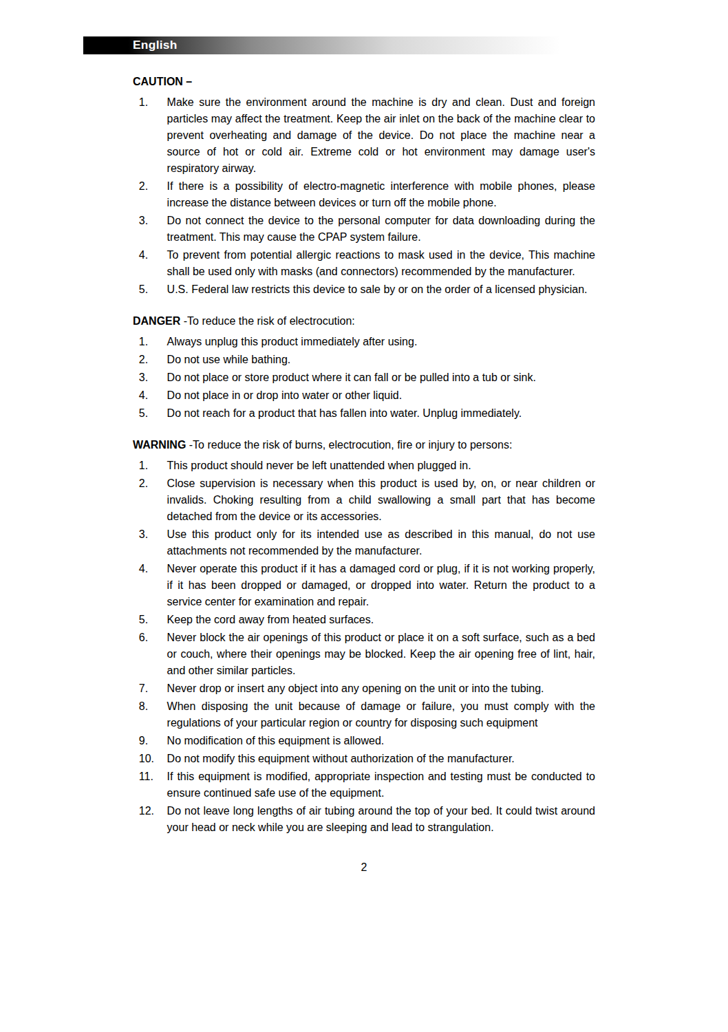English
CAUTION –
Make sure the environment around the machine is dry and clean. Dust and foreign particles may affect the treatment. Keep the air inlet on the back of the machine clear to prevent overheating and damage of the device. Do not place the machine near a source of hot or cold air. Extreme cold or hot environment may damage user's respiratory airway.
If there is a possibility of electro-magnetic interference with mobile phones, please increase the distance between devices or turn off the mobile phone.
Do not connect the device to the personal computer for data downloading during the treatment. This may cause the CPAP system failure.
To prevent from potential allergic reactions to mask used in the device, This machine shall be used only with masks (and connectors) recommended by the manufacturer.
U.S. Federal law restricts this device to sale by or on the order of a licensed physician.
DANGER -To reduce the risk of electrocution:
Always unplug this product immediately after using.
Do not use while bathing.
Do not place or store product where it can fall or be pulled into a tub or sink.
Do not place in or drop into water or other liquid.
Do not reach for a product that has fallen into water. Unplug immediately.
WARNING -To reduce the risk of burns, electrocution, fire or injury to persons:
This product should never be left unattended when plugged in.
Close supervision is necessary when this product is used by, on, or near children or invalids. Choking resulting from a child swallowing a small part that has become detached from the device or its accessories.
Use this product only for its intended use as described in this manual, do not use attachments not recommended by the manufacturer.
Never operate this product if it has a damaged cord or plug, if it is not working properly, if it has been dropped or damaged, or dropped into water. Return the product to a service center for examination and repair.
Keep the cord away from heated surfaces.
Never block the air openings of this product or place it on a soft surface, such as a bed or couch, where their openings may be blocked. Keep the air opening free of lint, hair, and other similar particles.
Never drop or insert any object into any opening on the unit or into the tubing.
When disposing the unit because of damage or failure, you must comply with the regulations of your particular region or country for disposing such equipment
No modification of this equipment is allowed.
Do not modify this equipment without authorization of the manufacturer.
If this equipment is modified, appropriate inspection and testing must be conducted to ensure continued safe use of the equipment.
Do not leave long lengths of air tubing around the top of your bed. It could twist around your head or neck while you are sleeping and lead to strangulation.
2